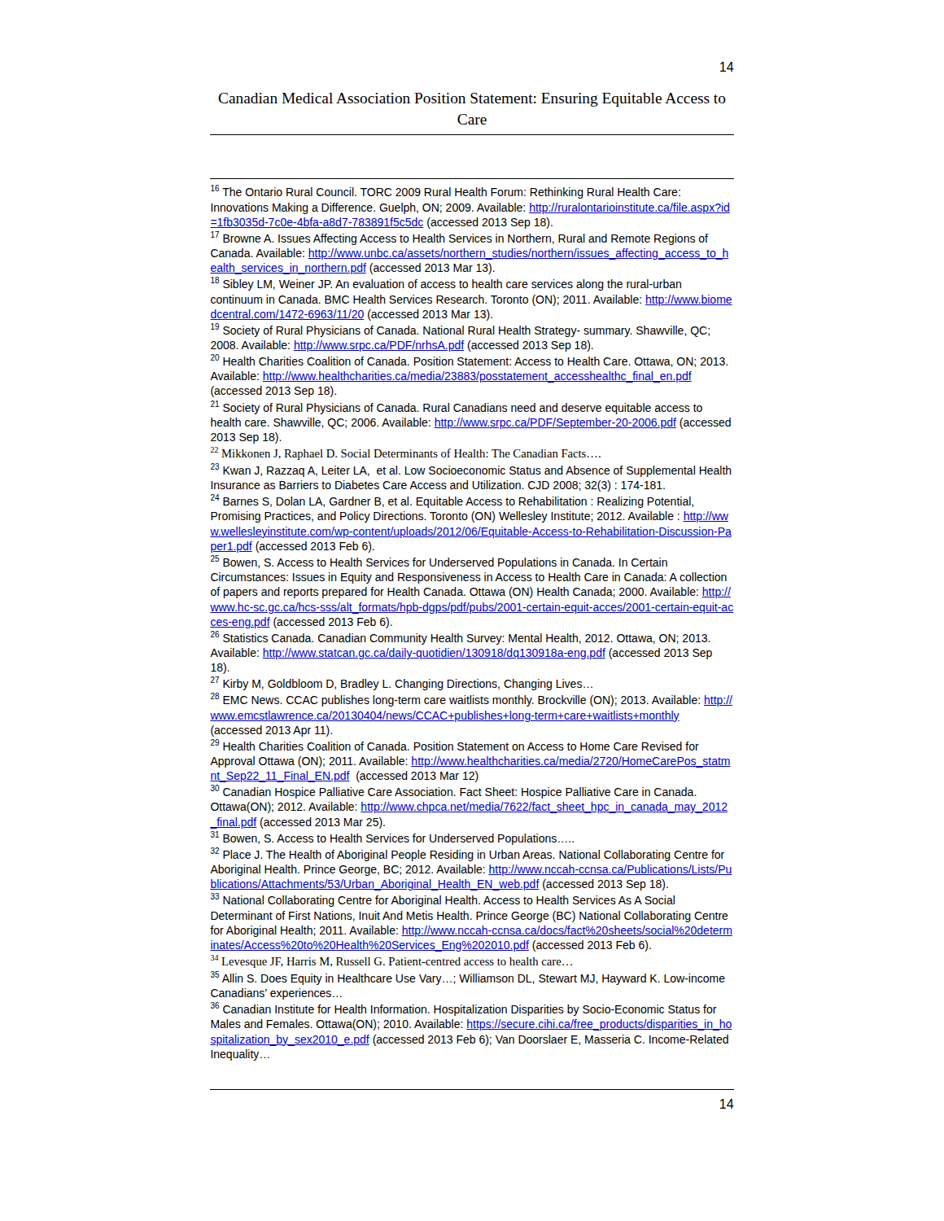14
Canadian Medical Association Position Statement: Ensuring Equitable Access to Care
16 The Ontario Rural Council. TORC 2009 Rural Health Forum: Rethinking Rural Health Care: Innovations Making a Difference. Guelph, ON; 2009. Available: http://ruralontarioinstitute.ca/file.aspx?id=1fb3035d-7c0e-4bfa-a8d7-783891f5c5dc (accessed 2013 Sep 18).
17 Browne A. Issues Affecting Access to Health Services in Northern, Rural and Remote Regions of Canada. Available: http://www.unbc.ca/assets/northern_studies/northern/issues_affecting_access_to_health_services_in_northern.pdf (accessed 2013 Mar 13).
18 Sibley LM, Weiner JP. An evaluation of access to health care services along the rural-urban continuum in Canada. BMC Health Services Research. Toronto (ON); 2011. Available: http://www.biomedcentral.com/1472-6963/11/20 (accessed 2013 Mar 13).
19 Society of Rural Physicians of Canada. National Rural Health Strategy- summary. Shawville, QC; 2008. Available: http://www.srpc.ca/PDF/nrhsA.pdf (accessed 2013 Sep 18).
20 Health Charities Coalition of Canada. Position Statement: Access to Health Care. Ottawa, ON; 2013. Available: http://www.healthcharities.ca/media/23883/posstatement_accesshealthc_final_en.pdf (accessed 2013 Sep 18).
21 Society of Rural Physicians of Canada. Rural Canadians need and deserve equitable access to health care. Shawville, QC; 2006. Available: http://www.srpc.ca/PDF/September-20-2006.pdf (accessed 2013 Sep 18).
22 Mikkonen J, Raphael D. Social Determinants of Health: The Canadian Facts….
23 Kwan J, Razzaq A, Leiter LA, et al. Low Socioeconomic Status and Absence of Supplemental Health Insurance as Barriers to Diabetes Care Access and Utilization. CJD 2008; 32(3) : 174-181.
24 Barnes S, Dolan LA, Gardner B, et al. Equitable Access to Rehabilitation : Realizing Potential, Promising Practices, and Policy Directions. Toronto (ON) Wellesley Institute; 2012. Available : http://www.wellesleyinstitute.com/wp-content/uploads/2012/06/Equitable-Access-to-Rehabilitation-Discussion-Paper1.pdf (accessed 2013 Feb 6).
25 Bowen, S. Access to Health Services for Underserved Populations in Canada. In Certain Circumstances: Issues in Equity and Responsiveness in Access to Health Care in Canada: A collection of papers and reports prepared for Health Canada. Ottawa (ON) Health Canada; 2000. Available: http://www.hc-sc.gc.ca/hcs-sss/alt_formats/hpb-dgps/pdf/pubs/2001-certain-equit-acces/2001-certain-equit-acces-eng.pdf (accessed 2013 Feb 6).
26 Statistics Canada. Canadian Community Health Survey: Mental Health, 2012. Ottawa, ON; 2013. Available: http://www.statcan.gc.ca/daily-quotidien/130918/dq130918a-eng.pdf (accessed 2013 Sep 18).
27 Kirby M, Goldbloom D, Bradley L. Changing Directions, Changing Lives…
28 EMC News. CCAC publishes long-term care waitlists monthly. Brockville (ON); 2013. Available: http://www.emcstlawrence.ca/20130404/news/CCAC+publishes+long-term+care+waitlists+monthly (accessed 2013 Apr 11).
29 Health Charities Coalition of Canada. Position Statement on Access to Home Care Revised for Approval Ottawa (ON); 2011. Available: http://www.healthcharities.ca/media/2720/HomeCarePos_statmnt_Sep22_11_Final_EN.pdf (accessed 2013 Mar 12)
30 Canadian Hospice Palliative Care Association. Fact Sheet: Hospice Palliative Care in Canada. Ottawa(ON); 2012. Available: http://www.chpca.net/media/7622/fact_sheet_hpc_in_canada_may_2012_final.pdf (accessed 2013 Mar 25).
31 Bowen, S. Access to Health Services for Underserved Populations…..
32 Place J. The Health of Aboriginal People Residing in Urban Areas. National Collaborating Centre for Aboriginal Health. Prince George, BC; 2012. Available: http://www.nccah-ccnsa.ca/Publications/Lists/Publications/Attachments/53/Urban_Aboriginal_Health_EN_web.pdf (accessed 2013 Sep 18).
33 National Collaborating Centre for Aboriginal Health. Access to Health Services As A Social Determinant of First Nations, Inuit And Metis Health. Prince George (BC) National Collaborating Centre for Aboriginal Health; 2011. Available: http://www.nccah-ccnsa.ca/docs/fact%20sheets/social%20determinates/Access%20to%20Health%20Services_Eng%202010.pdf (accessed 2013 Feb 6).
34 Levesque JF, Harris M, Russell G. Patient-centred access to health care…
35 Allin S. Does Equity in Healthcare Use Vary…; Williamson DL, Stewart MJ, Hayward K. Low-income Canadians’ experiences…
36 Canadian Institute for Health Information. Hospitalization Disparities by Socio-Economic Status for Males and Females. Ottawa(ON); 2010. Available: https://secure.cihi.ca/free_products/disparities_in_hospitalization_by_sex2010_e.pdf (accessed 2013 Feb 6); Van Doorslaer E, Masseria C. Income-Related Inequality…
14